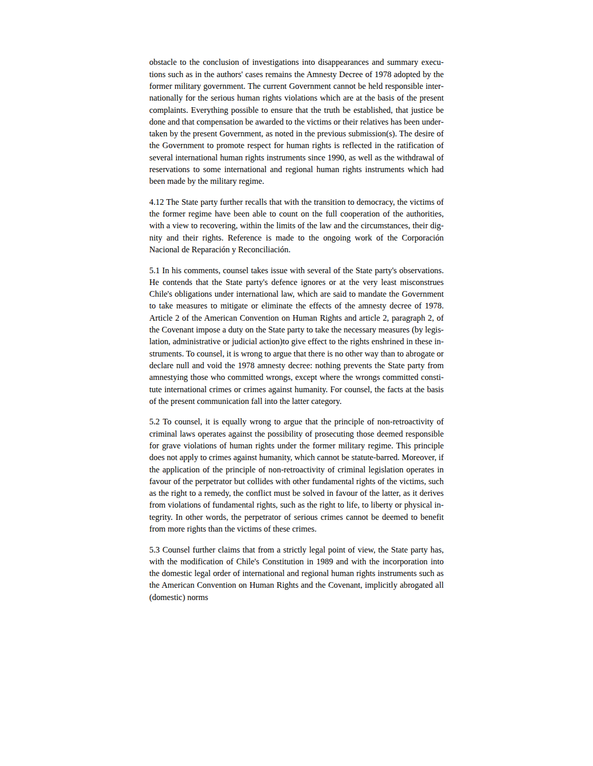obstacle to the conclusion of investigations into disappearances and summary executions such as in the authors' cases remains the Amnesty Decree of 1978 adopted by the former military government. The current Government cannot be held responsible internationally for the serious human rights violations which are at the basis of the present complaints. Everything possible to ensure that the truth be established, that justice be done and that compensation be awarded to the victims or their relatives has been undertaken by the present Government, as noted in the previous submission(s). The desire of the Government to promote respect for human rights is reflected in the ratification of several international human rights instruments since 1990, as well as the withdrawal of reservations to some international and regional human rights instruments which had been made by the military regime.
4.12 The State party further recalls that with the transition to democracy, the victims of the former regime have been able to count on the full cooperation of the authorities, with a view to recovering, within the limits of the law and the circumstances, their dignity and their rights. Reference is made to the ongoing work of the Corporación Nacional de Reparación y Reconciliación.
5.1 In his comments, counsel takes issue with several of the State party's observations. He contends that the State party's defence ignores or at the very least misconstrues Chile's obligations under international law, which are said to mandate the Government to take measures to mitigate or eliminate the effects of the amnesty decree of 1978. Article 2 of the American Convention on Human Rights and article 2, paragraph 2, of the Covenant impose a duty on the State party to take the necessary measures (by legislation, administrative or judicial action)to give effect to the rights enshrined in these instruments. To counsel, it is wrong to argue that there is no other way than to abrogate or declare null and void the 1978 amnesty decree: nothing prevents the State party from amnestying those who committed wrongs, except where the wrongs committed constitute international crimes or crimes against humanity. For counsel, the facts at the basis of the present communication fall into the latter category.
5.2 To counsel, it is equally wrong to argue that the principle of non-retroactivity of criminal laws operates against the possibility of prosecuting those deemed responsible for grave violations of human rights under the former military regime. This principle does not apply to crimes against humanity, which cannot be statute-barred. Moreover, if the application of the principle of non-retroactivity of criminal legislation operates in favour of the perpetrator but collides with other fundamental rights of the victims, such as the right to a remedy, the conflict must be solved in favour of the latter, as it derives from violations of fundamental rights, such as the right to life, to liberty or physical integrity. In other words, the perpetrator of serious crimes cannot be deemed to benefit from more rights than the victims of these crimes.
5.3 Counsel further claims that from a strictly legal point of view, the State party has, with the modification of Chile's Constitution in 1989 and with the incorporation into the domestic legal order of international and regional human rights instruments such as the American Convention on Human Rights and the Covenant, implicitly abrogated all (domestic) norms